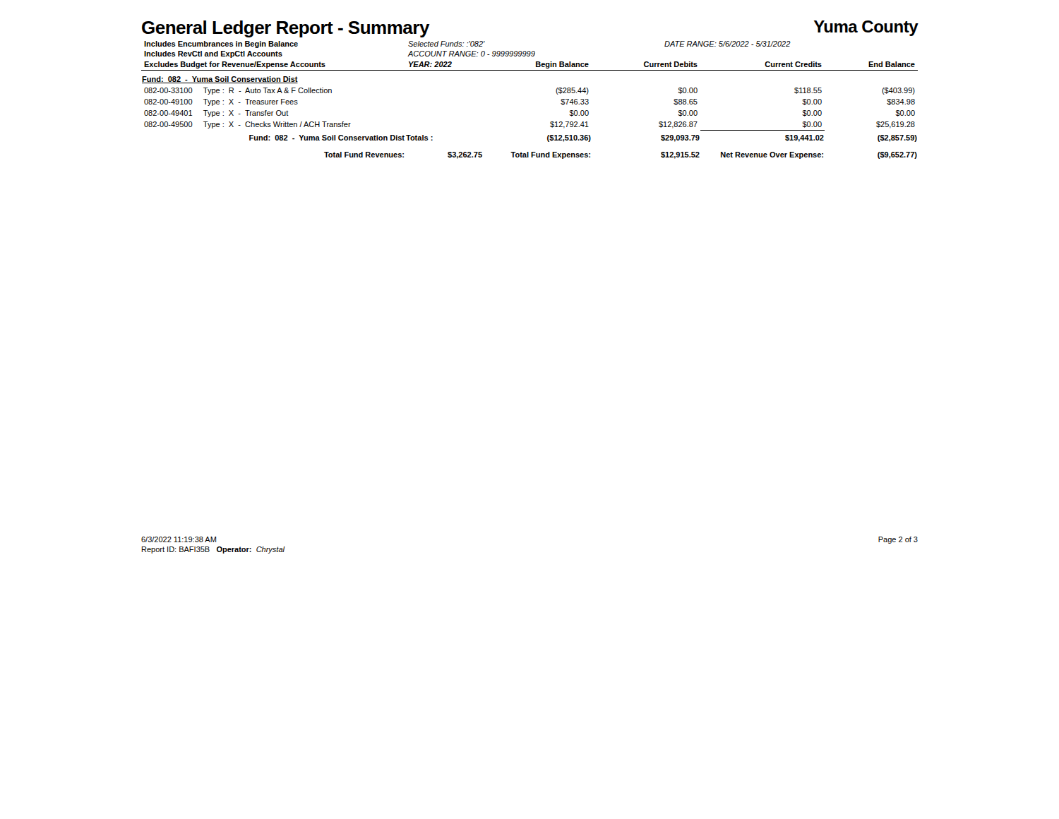General Ledger Report - Summary
Yuma County
| Includes Encumbrances in Begin Balance | Selected Funds: :'082' | DATE RANGE: 5/6/2022 - 5/31/2022 |
| Includes RevCtl and ExpCtl Accounts | ACCOUNT RANGE: 0 - 9999999999 | |
| Excludes Budget for Revenue/Expense Accounts | YEAR: 2022 | Begin Balance | Current Debits | Current Credits | End Balance |
| Fund: 082 - Yuma Soil Conservation Dist | | | | |
| 082-00-33100 Type : R - Auto Tax A & F Collection | | ($285.44) | $0.00 | $118.55 | ($403.99) |
| 082-00-49100 Type : X - Treasurer Fees | | $746.33 | $88.65 | $0.00 | $834.98 |
| 082-00-49401 Type : X - Transfer Out | | $0.00 | $0.00 | $0.00 | $0.00 |
| 082-00-49500 Type : X - Checks Written / ACH Transfer | | $12,792.41 | $12,826.87 | $0.00 | $25,619.28 |
| Fund: 082 - Yuma Soil Conservation Dist | Totals : | ($12,510.36) | $29,093.79 | $19,441.02 | ($2,857.59) |
| Total Fund Revenues: | $3,262.75 | Total Fund Expenses: | $12,915.52 | Net Revenue Over Expense: | ($9,652.77) |
6/3/2022 11:19:38 AM Page 2 of 3
Report ID: BAFI35B Operator: Chrystal